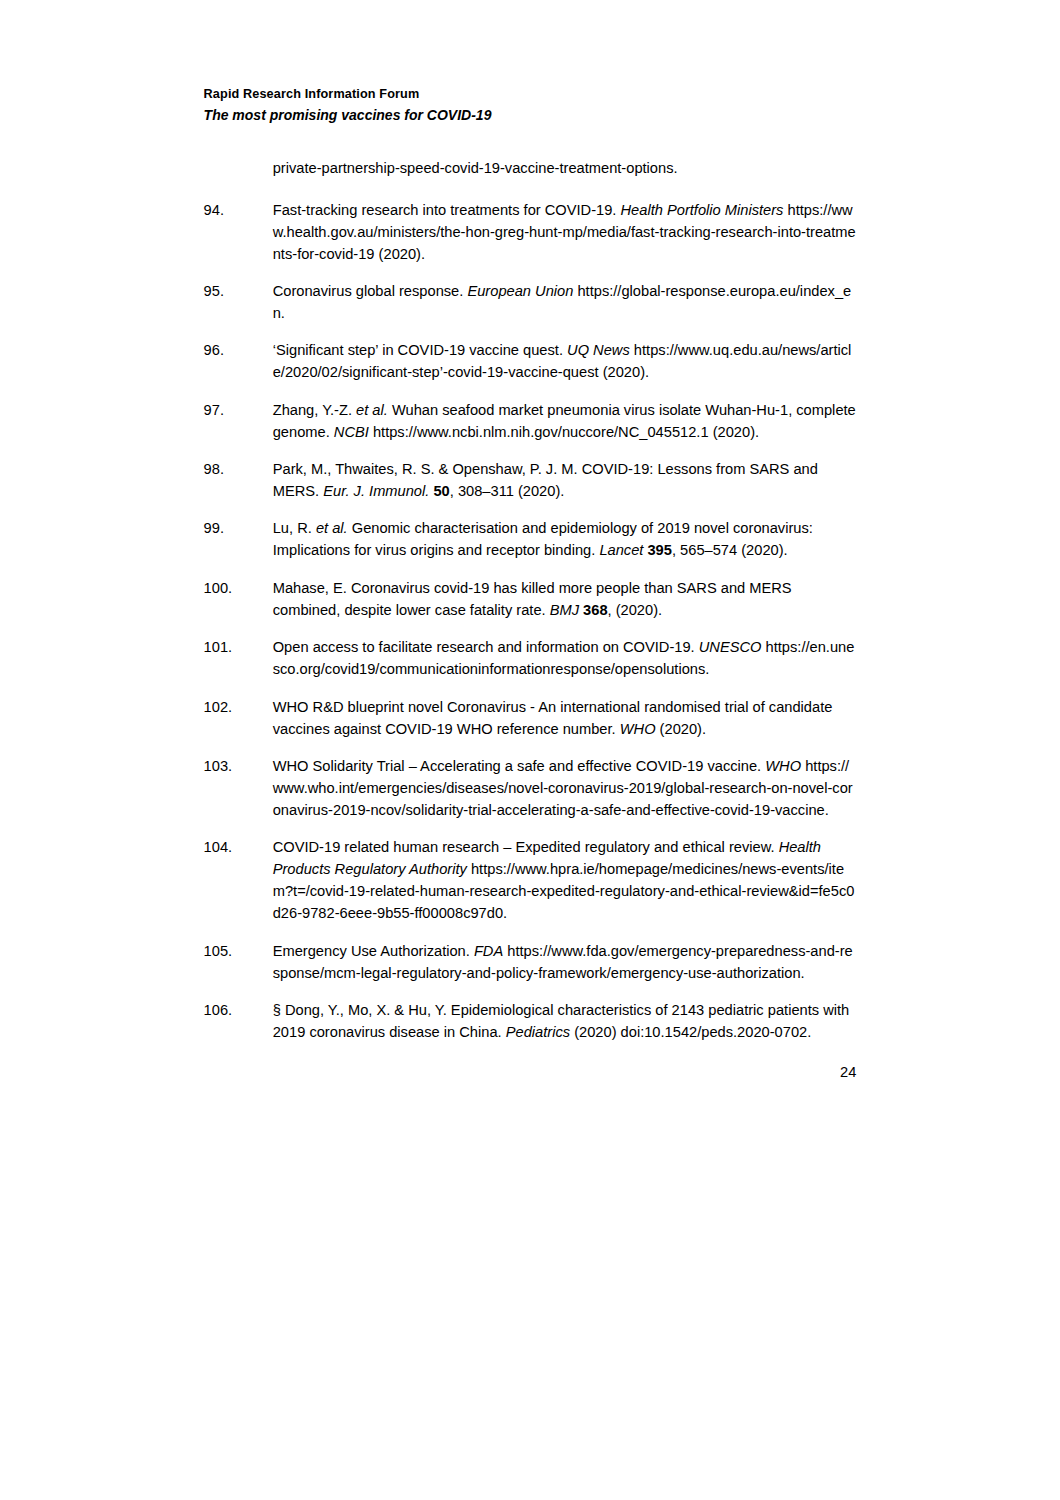Rapid Research Information Forum
The most promising vaccines for COVID-19
private-partnership-speed-covid-19-vaccine-treatment-options.
94. Fast-tracking research into treatments for COVID-19. Health Portfolio Ministers https://www.health.gov.au/ministers/the-hon-greg-hunt-mp/media/fast-tracking-research-into-treatments-for-covid-19 (2020).
95. Coronavirus global response. European Union https://global-response.europa.eu/index_en.
96. ‘Significant step’ in COVID-19 vaccine quest. UQ News https://www.uq.edu.au/news/article/2020/02/significant-step’-covid-19-vaccine-quest (2020).
97. Zhang, Y.-Z. et al. Wuhan seafood market pneumonia virus isolate Wuhan-Hu-1, complete genome. NCBI https://www.ncbi.nlm.nih.gov/nuccore/NC_045512.1 (2020).
98. Park, M., Thwaites, R. S. & Openshaw, P. J. M. COVID-19: Lessons from SARS and MERS. Eur. J. Immunol. 50, 308–311 (2020).
99. Lu, R. et al. Genomic characterisation and epidemiology of 2019 novel coronavirus: Implications for virus origins and receptor binding. Lancet 395, 565–574 (2020).
100. Mahase, E. Coronavirus covid-19 has killed more people than SARS and MERS combined, despite lower case fatality rate. BMJ 368, (2020).
101. Open access to facilitate research and information on COVID-19. UNESCO https://en.unesco.org/covid19/communicationinformationresponse/opensolutions.
102. WHO R&D blueprint novel Coronavirus - An international randomised trial of candidate vaccines against COVID-19 WHO reference number. WHO (2020).
103. WHO Solidarity Trial – Accelerating a safe and effective COVID-19 vaccine. WHO https://www.who.int/emergencies/diseases/novel-coronavirus-2019/global-research-on-novel-coronavirus-2019-ncov/solidarity-trial-accelerating-a-safe-and-effective-covid-19-vaccine.
104. COVID-19 related human research – Expedited regulatory and ethical review. Health Products Regulatory Authority https://www.hpra.ie/homepage/medicines/news-events/item?t=/covid-19-related-human-research-expedited-regulatory-and-ethical-review&id=fe5c0d26-9782-6eee-9b55-ff00008c97d0.
105. Emergency Use Authorization. FDA https://www.fda.gov/emergency-preparedness-and-response/mcm-legal-regulatory-and-policy-framework/emergency-use-authorization.
106. § Dong, Y., Mo, X. & Hu, Y. Epidemiological characteristics of 2143 pediatric patients with 2019 coronavirus disease in China. Pediatrics (2020) doi:10.1542/peds.2020-0702.
24